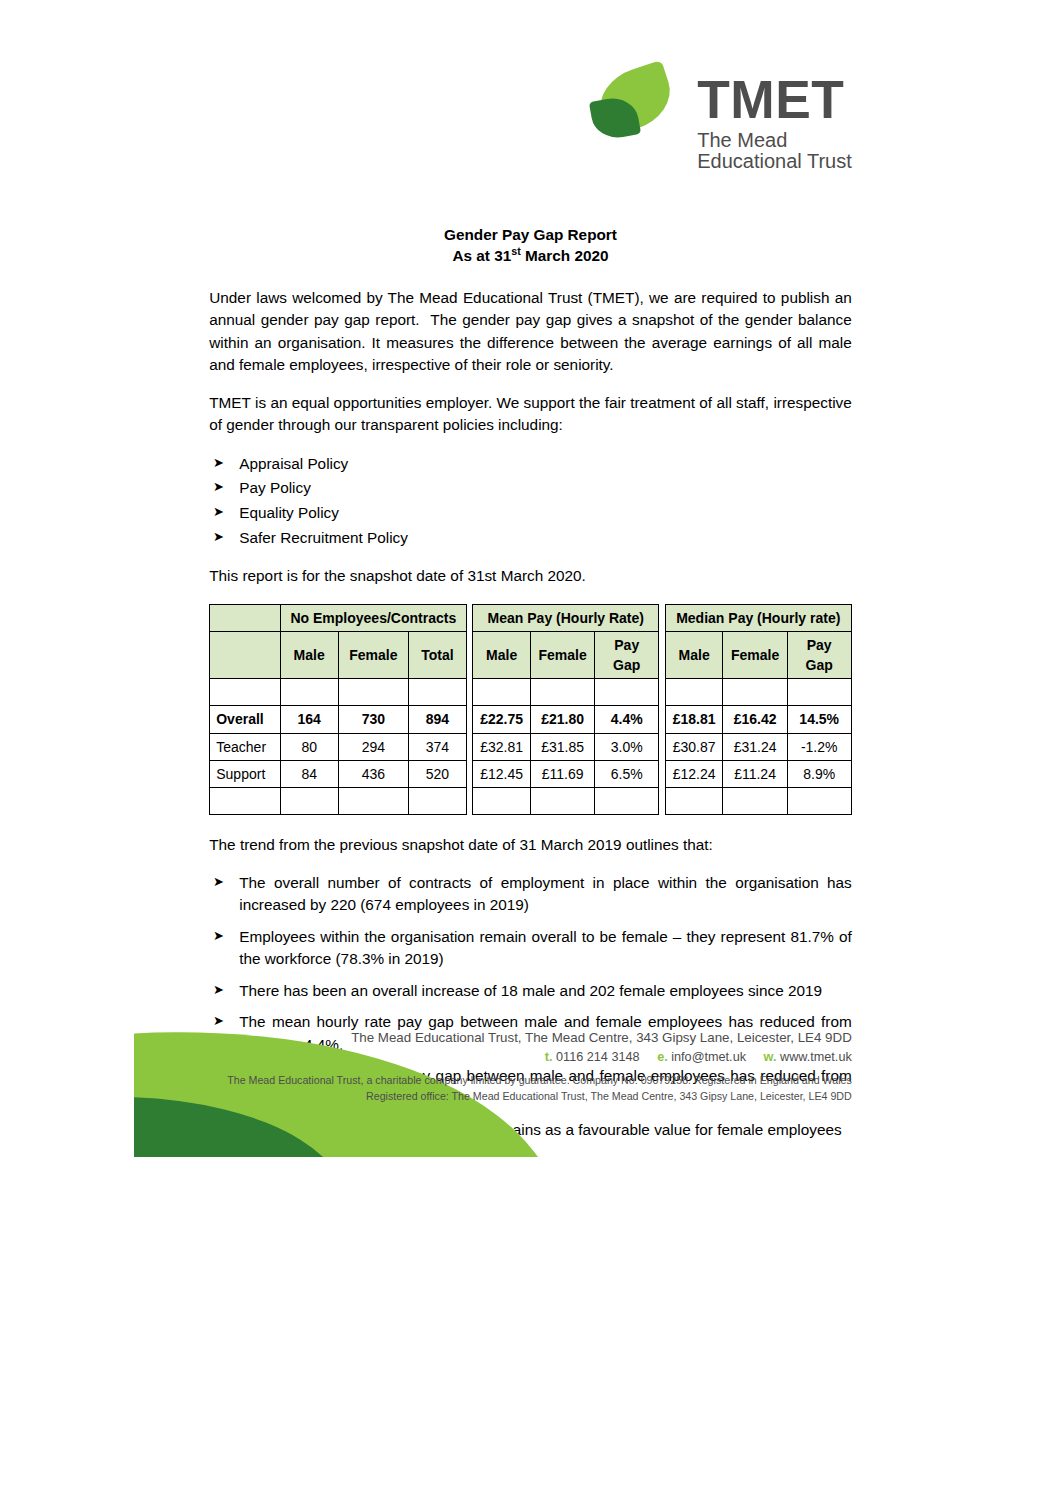TMET
The Mead Educational Trust
Gender Pay Gap Report As at 31st March 2020
Under laws welcomed by The Mead Educational Trust (TMET), we are required to publish an annual gender pay gap report. The gender pay gap gives a snapshot of the gender balance within an organisation. It measures the difference between the average earnings of all male and female employees, irrespective of their role or seniority.
TMET is an equal opportunities employer. We support the fair treatment of all staff, irrespective of gender through our transparent policies including:
Appraisal Policy
Pay Policy
Equality Policy
Safer Recruitment Policy
This report is for the snapshot date of 31st March 2020.
| | No Employees/Contracts | | Mean Pay (Hourly Rate) | | Median Pay (Hourly rate) |
| | Male | Female | Total | | Male | Female | Pay Gap | | Male | Female | Pay Gap |
| Overall | 164 | 730 | 894 | | £22.75 | £21.80 | 4.4% | | £18.81 | £16.42 | 14.5% |
| Teacher | 80 | 294 | 374 | | £32.81 | £31.85 | 3.0% | | £30.87 | £31.24 | -1.2% |
| Support | 84 | 436 | 520 | | £12.45 | £11.69 | 6.5% | | £12.24 | £11.24 | 8.9% |
The trend from the previous snapshot date of 31 March 2019 outlines that:
The overall number of contracts of employment in place within the organisation has increased by 220 (674 employees in 2019)
Employees within the organisation remain overall to be female – they represent 81.7% of the workforce (78.3% in 2019)
There has been an overall increase of 18 male and 202 female employees since 2019
The mean hourly rate pay gap between male and female employees has reduced from 10.0% to 4.4%.
The median hourly rate pay gap between male and female employees has reduced from 16.5% to 14.5%.
The median hourly rate for teachers remains as a favourable value for female employees
The Mead Educational Trust, The Mead Centre, 343 Gipsy Lane, Leicester, LE4 9DD
t. 0116 214 3148 e. info@tmet.uk w. www.tmet.uk
The Mead Educational Trust, a charitable company limited by guarantee. Company No. 09079258. Registered in England and Wales
Registered office: The Mead Educational Trust, The Mead Centre, 343 Gipsy Lane, Leicester, LE4 9DD